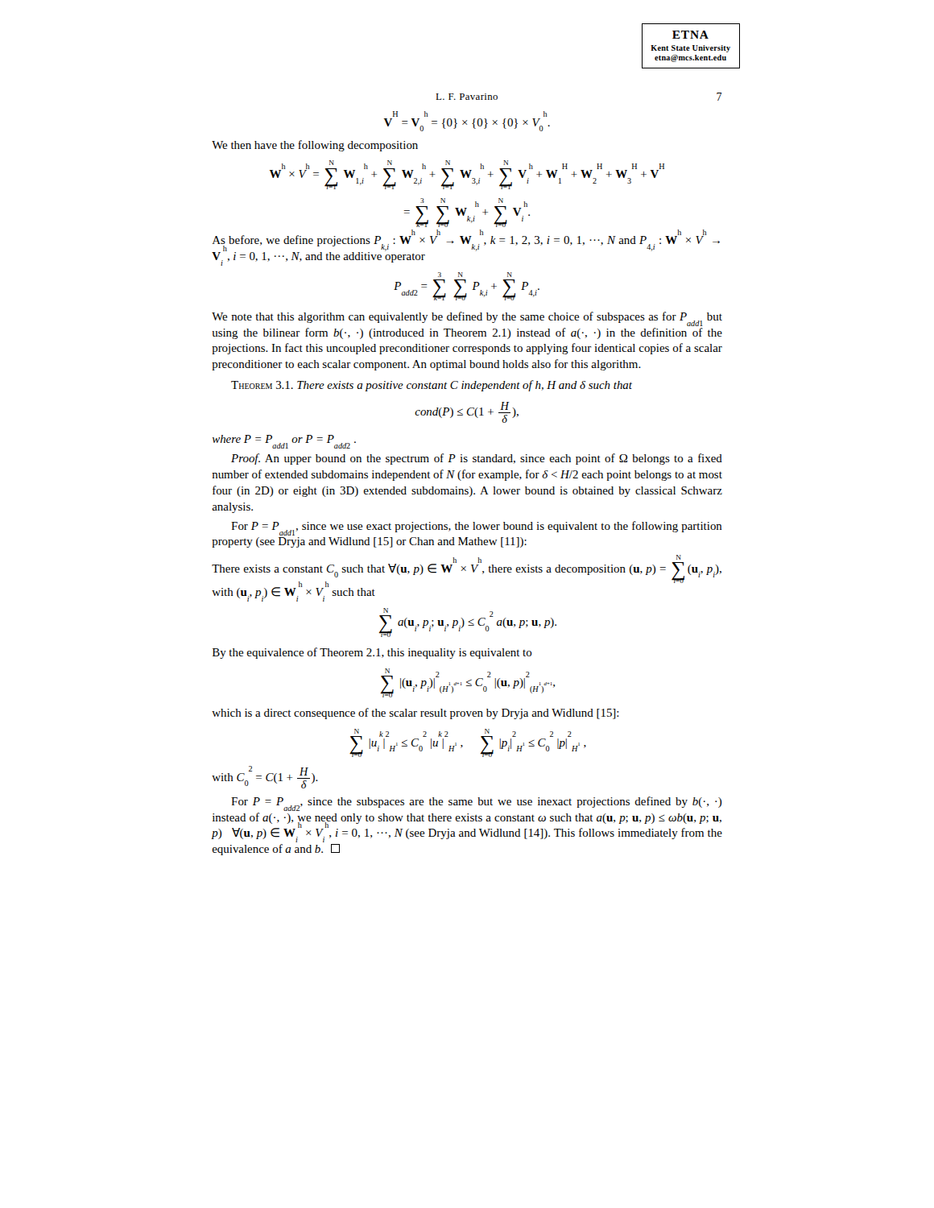ETNA Kent State University
etna@mcs.kent.edu
L. F. Pavarino 7
VH = V0h = {0} × {0} × {0} × V0h.
We then have the following decomposition
Wh × Vh = N∑i=1 W1,ih + N∑i=1 W2,ih + N∑i=1 W3,ih + N∑i=1 Vih + W1H + W2H + W3H + VH
= 3∑k=1 N∑i=0 Wk,ih + N∑i=0 Vih.
As before, we define projections Pk,i : Wh × Vh → Wk,ih, k = 1, 2, 3, i = 0, 1, ···, N and P4,i : Wh × Vh → Vih, i = 0, 1, ···, N, and the additive operator
Padd2 = 3∑k=1 N∑i=0 Pk,i + N∑i=0 P4,i.
We note that this algorithm can equivalently be defined by the same choice of subspaces as for Padd1 but using the bilinear form b(·, ·) (introduced in Theorem 2.1) instead of a(·, ·) in the definition of the projections. In fact this uncoupled preconditioner corresponds to applying four identical copies of a scalar preconditioner to each scalar component. An optimal bound holds also for this algorithm.
Theorem 3.1. There exists a positive constant C independent of h, H and δ such that
cond(P) ≤ C(1 + Hδ),
where P = Padd1 or P = Padd2 .
Proof. An upper bound on the spectrum of P is standard, since each point of Ω belongs to a fixed number of extended subdomains independent of N (for example, for δ < H/2 each point belongs to at most four (in 2D) or eight (in 3D) extended subdomains). A lower bound is obtained by classical Schwarz analysis.
For P = Padd1, since we use exact projections, the lower bound is equivalent to the following partition property (see Dryja and Widlund [15] or Chan and Mathew [11]):
There exists a constant C0 such that ∀(u, p) ∈ Wh × Vh, there exists a decomposition (u, p) = N∑i=0(ui, pi), with (ui, pi) ∈ Wih × Vih such that
N∑i=0 a(ui, pi; ui, pi) ≤ C02 a(u, p; u, p).
By the equivalence of Theorem 2.1, this inequality is equivalent to
N∑i=0 |(ui, pi)|2(H1)d+1 ≤ C02 |(u, p)|2(H1)d+1,
which is a direct consequence of the scalar result proven by Dryja and Widlund [15]:
N∑i=0 |uik|2H1 ≤ C02 |uk|2H1 , N∑i=0 |pi|2H1 ≤ C02 |p|2H1 ,
with C02 = C(1 + Hδ).
For P = Padd2, since the subspaces are the same but we use inexact projections defined by b(·, ·) instead of a(·, ·), we need only to show that there exists a constant ω such that a(u, p; u, p) ≤ ωb(u, p; u, p) ∀(u, p) ∈ Wih × Vih, i = 0, 1, ···, N (see Dryja and Widlund [14]). This follows immediately from the equivalence of a and b.